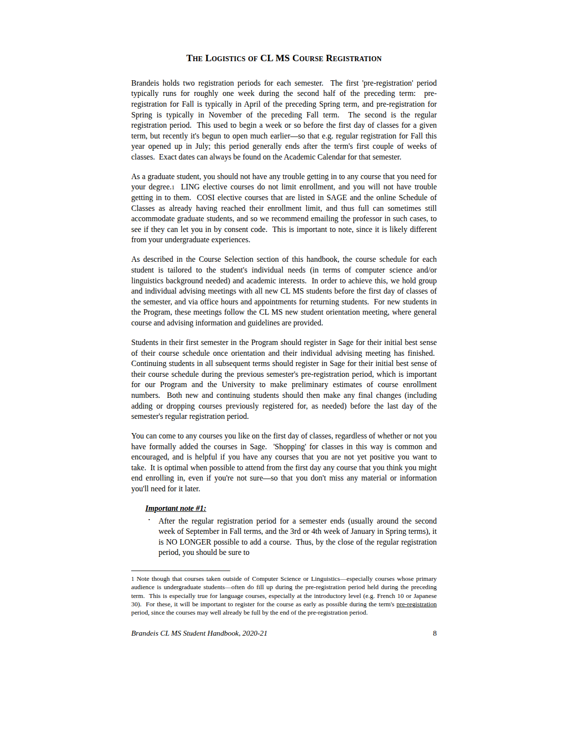The Logistics of CL MS Course Registration
Brandeis holds two registration periods for each semester. The first 'pre-registration' period typically runs for roughly one week during the second half of the preceding term: pre-registration for Fall is typically in April of the preceding Spring term, and pre-registration for Spring is typically in November of the preceding Fall term. The second is the regular registration period. This used to begin a week or so before the first day of classes for a given term, but recently it's begun to open much earlier—so that e.g. regular registration for Fall this year opened up in July; this period generally ends after the term's first couple of weeks of classes. Exact dates can always be found on the Academic Calendar for that semester.
As a graduate student, you should not have any trouble getting in to any course that you need for your degree.1 LING elective courses do not limit enrollment, and you will not have trouble getting in to them. COSI elective courses that are listed in SAGE and the online Schedule of Classes as already having reached their enrollment limit, and thus full can sometimes still accommodate graduate students, and so we recommend emailing the professor in such cases, to see if they can let you in by consent code. This is important to note, since it is likely different from your undergraduate experiences.
As described in the Course Selection section of this handbook, the course schedule for each student is tailored to the student's individual needs (in terms of computer science and/or linguistics background needed) and academic interests. In order to achieve this, we hold group and individual advising meetings with all new CL MS students before the first day of classes of the semester, and via office hours and appointments for returning students. For new students in the Program, these meetings follow the CL MS new student orientation meeting, where general course and advising information and guidelines are provided.
Students in their first semester in the Program should register in Sage for their initial best sense of their course schedule once orientation and their individual advising meeting has finished. Continuing students in all subsequent terms should register in Sage for their initial best sense of their course schedule during the previous semester's pre-registration period, which is important for our Program and the University to make preliminary estimates of course enrollment numbers. Both new and continuing students should then make any final changes (including adding or dropping courses previously registered for, as needed) before the last day of the semester's regular registration period.
You can come to any courses you like on the first day of classes, regardless of whether or not you have formally added the courses in Sage. 'Shopping' for classes in this way is common and encouraged, and is helpful if you have any courses that you are not yet positive you want to take. It is optimal when possible to attend from the first day any course that you think you might end enrolling in, even if you're not sure—so that you don't miss any material or information you'll need for it later.
Important note #1:
After the regular registration period for a semester ends (usually around the second week of September in Fall terms, and the 3rd or 4th week of January in Spring terms), it is NO LONGER possible to add a course. Thus, by the close of the regular registration period, you should be sure to
1 Note though that courses taken outside of Computer Science or Linguistics—especially courses whose primary audience is undergraduate students—often do fill up during the pre-registration period held during the preceding term. This is especially true for language courses, especially at the introductory level (e.g. French 10 or Japanese 30). For these, it will be important to register for the course as early as possible during the term's pre-registration period, since the courses may well already be full by the end of the pre-registration period.
Brandeis CL MS Student Handbook, 2020-21 8